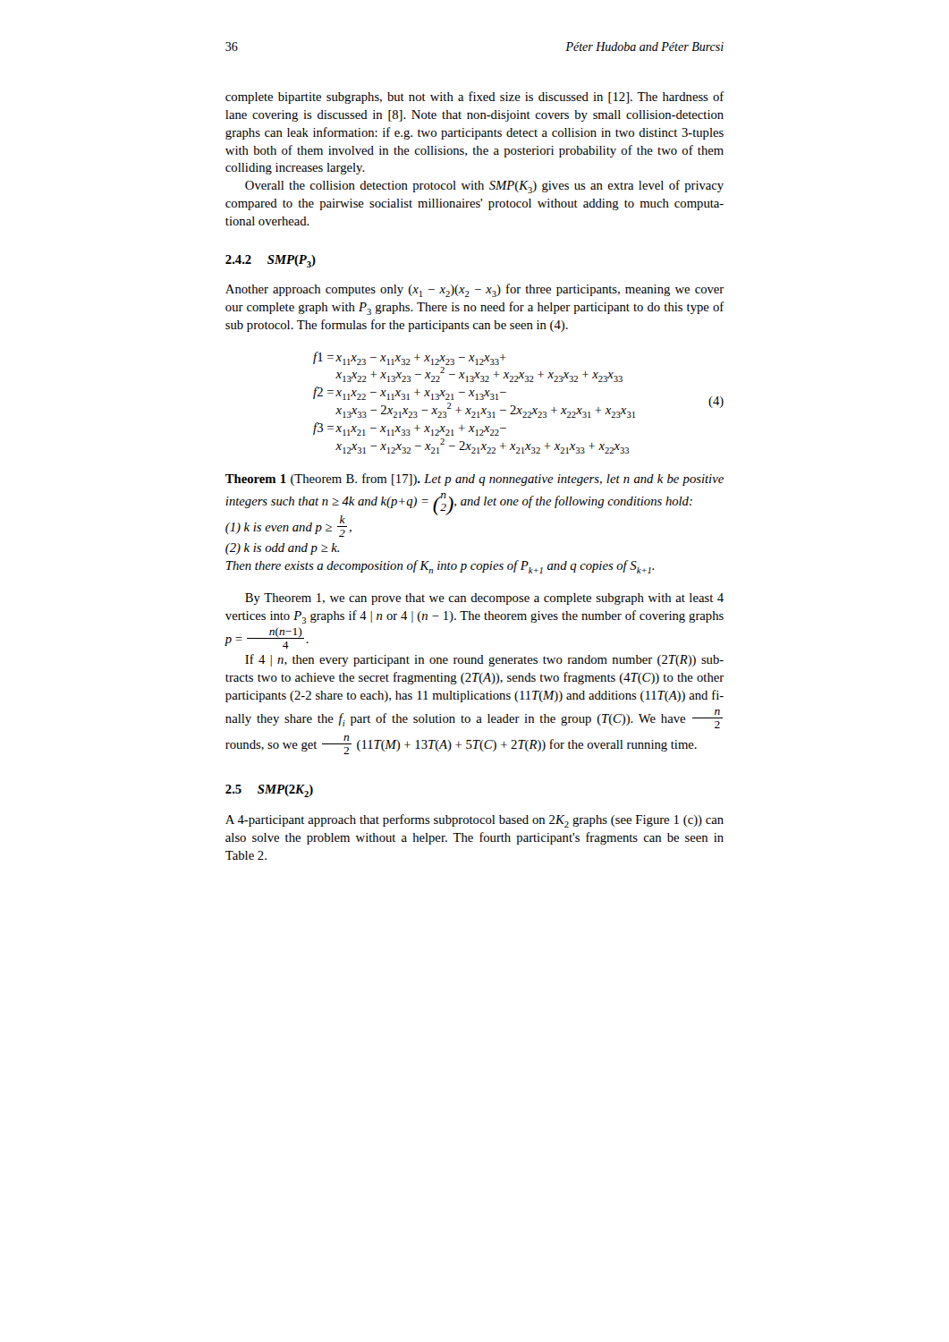36 Péter Hudoba and Péter Burcsi
complete bipartite subgraphs, but not with a fixed size is discussed in [12]. The hardness of lane covering is discussed in [8]. Note that non-disjoint covers by small collision-detection graphs can leak information: if e.g. two participants detect a collision in two distinct 3-tuples with both of them involved in the collisions, the a posteriori probability of the two of them colliding increases largely.
Overall the collision detection protocol with SMP(K3) gives us an extra level of privacy compared to the pairwise socialist millionaires' protocol without adding to much computational overhead.
2.4.2 SMP(P3)
Another approach computes only (x1 − x2)(x2 − x3) for three participants, meaning we cover our complete graph with P3 graphs. There is no need for a helper participant to do this type of sub protocol. The formulas for the participants can be seen in (4).
f1 =
x11x23 − x11x32 + x12x23 − x12x33+
x13x22 + x13x23 − x222 − x13x32 + x22x32 + x23x32 + x23x33
f2 =
x11x22 − x11x31 + x13x21 − x13x31−
x13x33 − 2x21x23 − x232 + x21x31 − 2x22x23 + x22x31 + x23x31
f3 =
x11x21 − x11x33 + x12x21 + x12x22−
x12x31 − x12x32 − x212 − 2x21x22 + x21x32 + x21x33 + x22x33
(4)
Theorem 1 (Theorem B. from [17]). Let p and q nonnegative integers, let n and k be positive integers such that n ≥ 4k and k(p+q) = (n 2), and let one of the following conditions hold:
(1) k is even and p ≥ k 2,
(2) k is odd and p ≥ k.
Then there exists a decomposition of Kn into p copies of Pk+1 and q copies of Sk+1.
By Theorem 1, we can prove that we can decompose a complete subgraph with at least 4 vertices into P3 graphs if 4 | n or 4 | (n − 1). The theorem gives the number of covering graphs p = n(n−1) 4.
If 4 | n, then every participant in one round generates two random number (2T(R)) subtracts two to achieve the secret fragmenting (2T(A)), sends two fragments (4T(C)) to the other participants (2-2 share to each), has 11 multiplications (11T(M)) and additions (11T(A)) and finally they share the fi part of the solution to a leader in the group (T(C)). We have n 2 rounds, so we get n 2 (11T(M) + 13T(A) + 5T(C) + 2T(R)) for the overall running time.
2.5 SMP(2K2)
A 4-participant approach that performs subprotocol based on 2K2 graphs (see Figure 1 (c)) can also solve the problem without a helper. The fourth participant's fragments can be seen in Table 2.